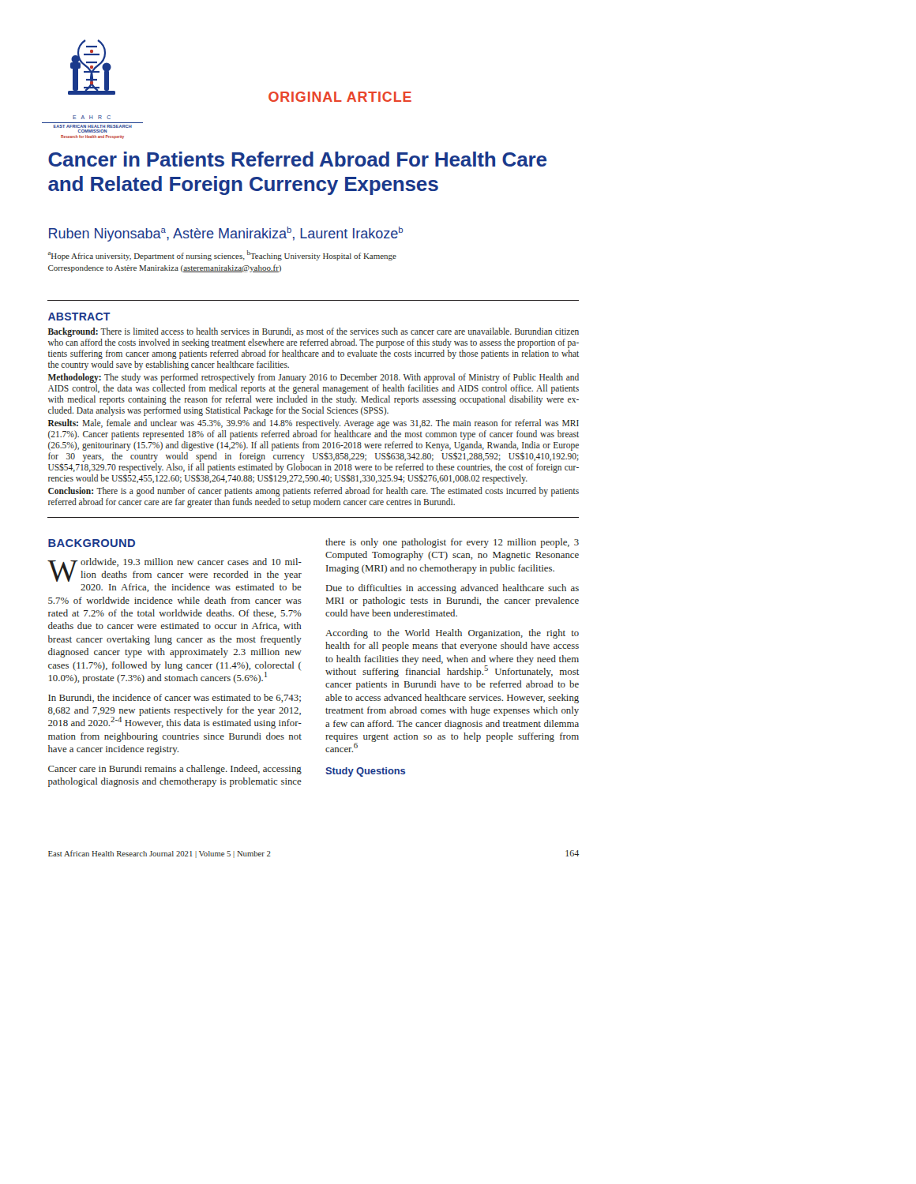E A H R C
EAST AFRICAN HEALTH RESEARCH COMMISSION
Research for Health and Prosperity
ORIGINAL ARTICLE
Cancer in Patients Referred Abroad For Health Care and Related Foreign Currency Expenses
Ruben Niyonsabaa, Astère Manirakizab, Laurent Irakozeb
aHope Africa university, Department of nursing sciences, bTeaching University Hospital of Kamenge
Correspondence to Astère Manirakiza (asteremanirakiza@yahoo.fr)
ABSTRACT
Background: There is limited access to health services in Burundi, as most of the services such as cancer care are unavailable. Burundian citizen who can afford the costs involved in seeking treatment elsewhere are referred abroad. The purpose of this study was to assess the proportion of patients suffering from cancer among patients referred abroad for healthcare and to evaluate the costs incurred by those patients in relation to what the country would save by establishing cancer healthcare facilities.
Methodology: The study was performed retrospectively from January 2016 to December 2018. With approval of Ministry of Public Health and AIDS control, the data was collected from medical reports at the general management of health facilities and AIDS control office. All patients with medical reports containing the reason for referral were included in the study. Medical reports assessing occupational disability were excluded. Data analysis was performed using Statistical Package for the Social Sciences (SPSS).
Results: Male, female and unclear was 45.3%, 39.9% and 14.8% respectively. Average age was 31,82. The main reason for referral was MRI (21.7%). Cancer patients represented 18% of all patients referred abroad for healthcare and the most common type of cancer found was breast (26.5%), genitourinary (15.7%) and digestive (14,2%). If all patients from 2016-2018 were referred to Kenya, Uganda, Rwanda, India or Europe for 30 years, the country would spend in foreign currency US$3,858,229; US$638,342.80; US$21,288,592; US$10,410,192.90; US$54,718,329.70 respectively. Also, if all patients estimated by Globocan in 2018 were to be referred to these countries, the cost of foreign currencies would be US$52,455,122.60; US$38,264,740.88; US$129,272,590.40; US$81,330,325.94; US$276,601,008.02 respectively.
Conclusion: There is a good number of cancer patients among patients referred abroad for health care. The estimated costs incurred by patients referred abroad for cancer care are far greater than funds needed to setup modern cancer care centres in Burundi.
BACKGROUND
Worldwide, 19.3 million new cancer cases and 10 million deaths from cancer were recorded in the year 2020. In Africa, the incidence was estimated to be 5.7% of worldwide incidence while death from cancer was rated at 7.2% of the total worldwide deaths. Of these, 5.7% deaths due to cancer were estimated to occur in Africa, with breast cancer overtaking lung cancer as the most frequently diagnosed cancer type with approximately 2.3 million new cases (11.7%), followed by lung cancer (11.4%), colorectal ( 10.0%), prostate (7.3%) and stomach cancers (5.6%).1
In Burundi, the incidence of cancer was estimated to be 6,743; 8,682 and 7,929 new patients respectively for the year 2012, 2018 and 2020.2-4 However, this data is estimated using information from neighbouring countries since Burundi does not have a cancer incidence registry.
Cancer care in Burundi remains a challenge. Indeed, accessing pathological diagnosis and chemotherapy is problematic since there is only one pathologist for every 12 million people, 3 Computed Tomography (CT) scan, no Magnetic Resonance Imaging (MRI) and no chemotherapy in public facilities.
Due to difficulties in accessing advanced healthcare such as MRI or pathologic tests in Burundi, the cancer prevalence could have been underestimated.
According to the World Health Organization, the right to health for all people means that everyone should have access to health facilities they need, when and where they need them without suffering financial hardship.5 Unfortunately, most cancer patients in Burundi have to be referred abroad to be able to access advanced healthcare services. However, seeking treatment from abroad comes with huge expenses which only a few can afford. The cancer diagnosis and treatment dilemma requires urgent action so as to help people suffering from cancer.6
Study Questions
East African Health Research Journal 2021 | Volume 5 | Number 2
164